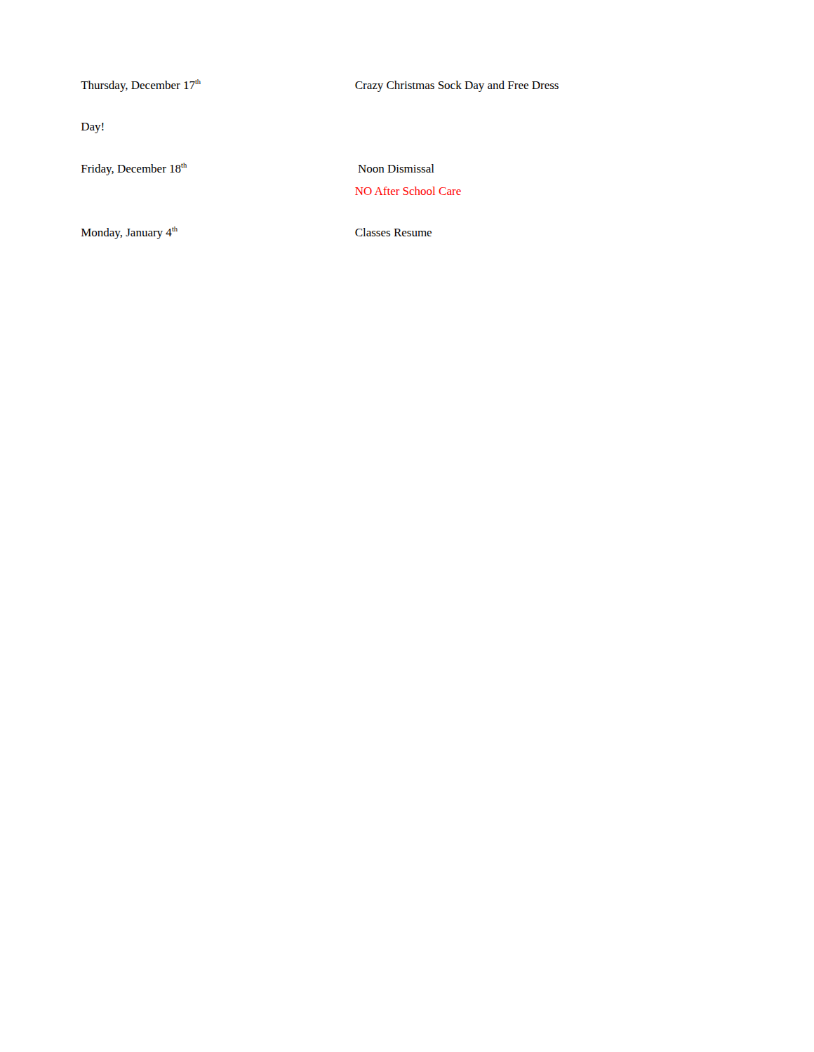| Thursday, December 17 th | Crazy Christmas Sock Day and Free Dress |
| Day! | |
| Friday, December 18 th | Noon Dismissal NO After School Care |
| Monday, January 4 th | Classes Resume |